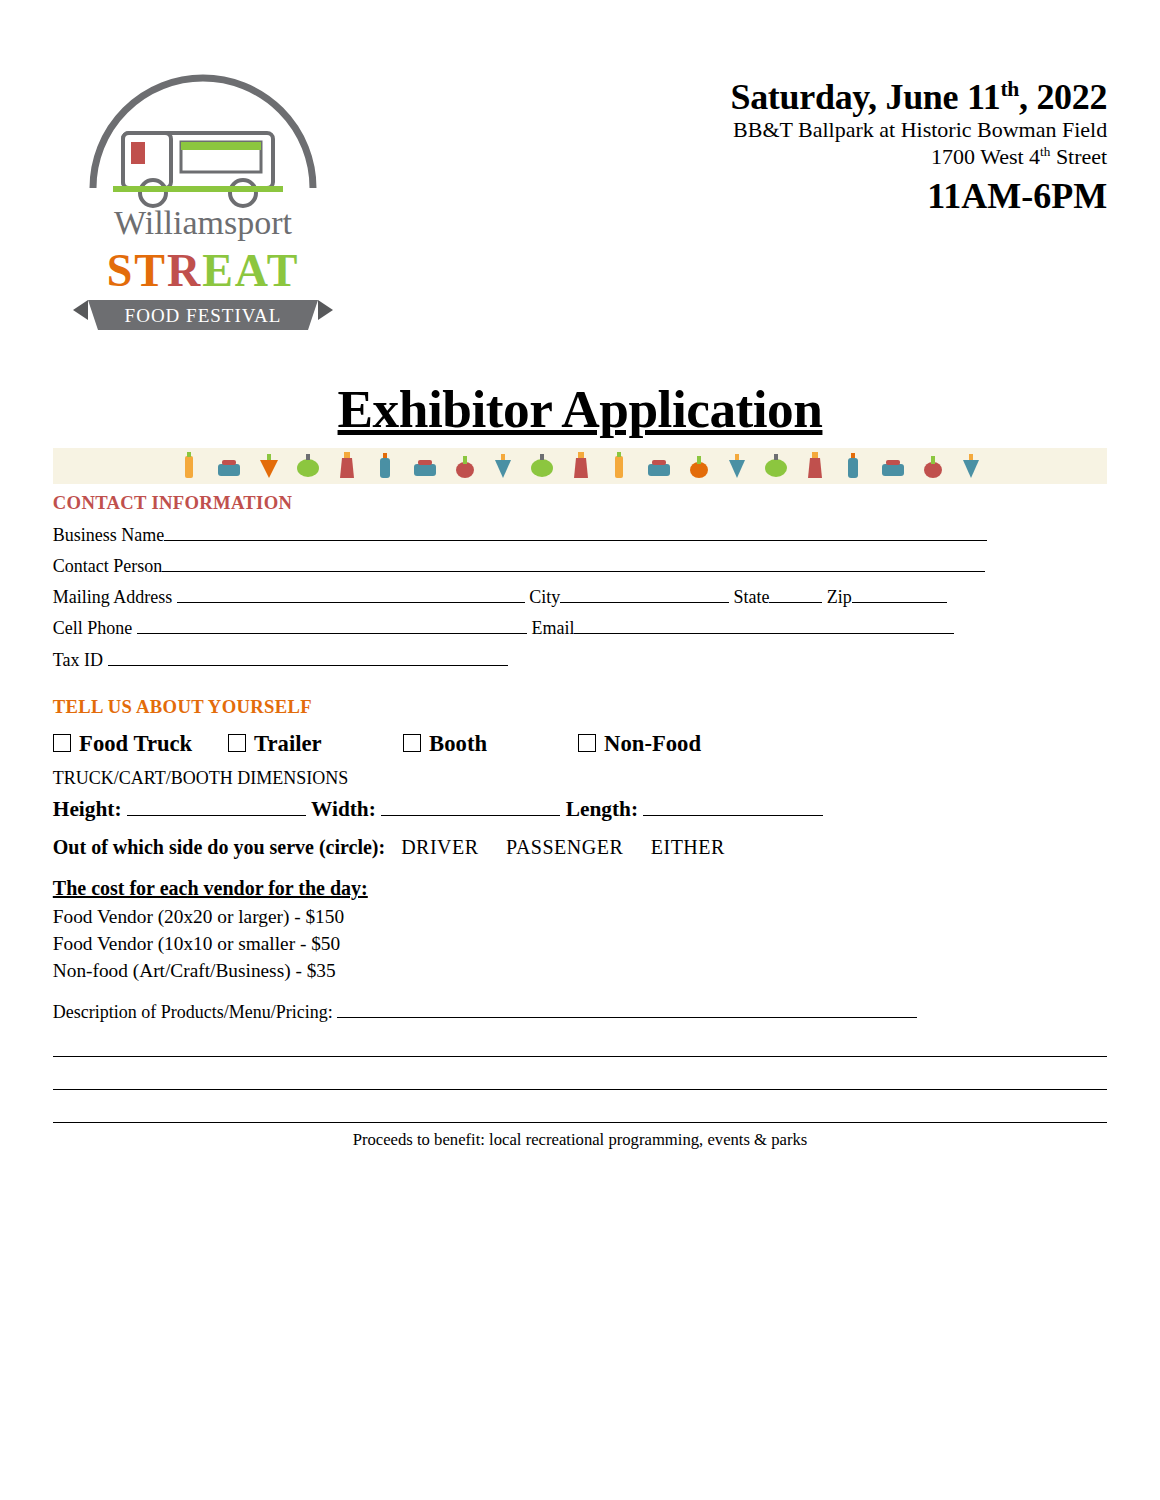Williamsport STREAT FOOD FESTIVAL
Saturday, June 11th, 2022
BB&T Ballpark at Historic Bowman Field
1700 West 4th Street
11AM-6PM
Exhibitor Application
CONTACT INFORMATION
Business Name
Contact Person
Mailing Address City State Zip
Cell Phone Email
Tax ID
TELL US ABOUT YOURSELF
Food Truck Trailer Booth Non-Food
TRUCK/CART/BOOTH DIMENSIONS
Height: Width: Length:
Out of which side do you serve (circle): DRIVER PASSENGER EITHER
The cost for each vendor for the day:
Food Vendor (20x20 or larger) - $150
Food Vendor (10x10 or smaller - $50
Non-food (Art/Craft/Business) - $35
Description of Products/Menu/Pricing:
Proceeds to benefit: local recreational programming, events & parks